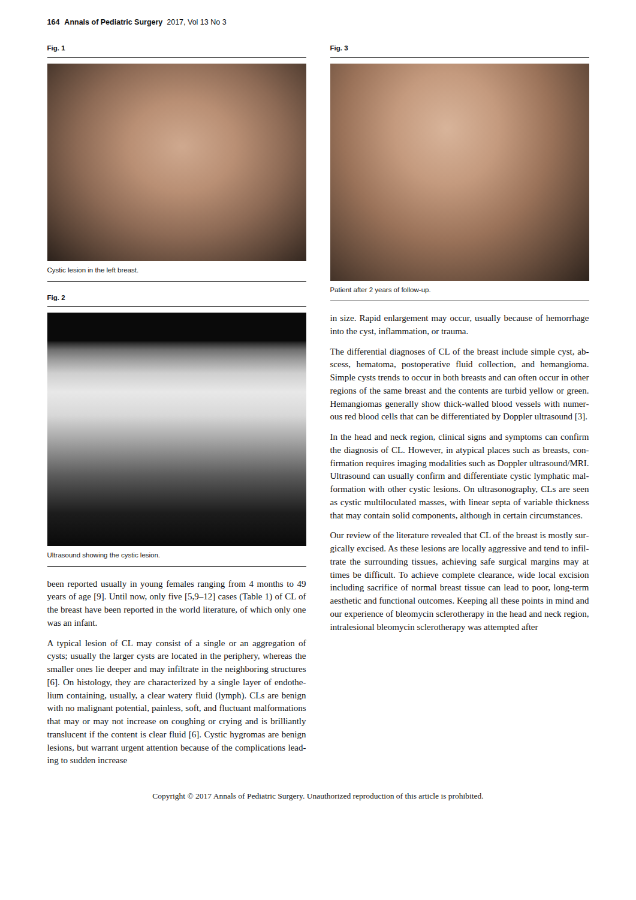164 Annals of Pediatric Surgery 2017, Vol 13 No 3
Fig. 1
Cystic lesion in the left breast.
Fig. 2
Ultrasound showing the cystic lesion.
been reported usually in young females ranging from 4 months to 49 years of age [9]. Until now, only five [5,9–12] cases (Table 1) of CL of the breast have been reported in the world literature, of which only one was an infant.
A typical lesion of CL may consist of a single or an aggregation of cysts; usually the larger cysts are located in the periphery, whereas the smaller ones lie deeper and may infiltrate in the neighboring structures [6]. On histology, they are characterized by a single layer of endothelium containing, usually, a clear watery fluid (lymph). CLs are benign with no malignant potential, painless, soft, and fluctuant malformations that may or may not increase on coughing or crying and is brilliantly translucent if the content is clear fluid [6]. Cystic hygromas are benign lesions, but warrant urgent attention because of the complications leading to sudden increase
Fig. 3
Patient after 2 years of follow-up.
in size. Rapid enlargement may occur, usually because of hemorrhage into the cyst, inflammation, or trauma.
The differential diagnoses of CL of the breast include simple cyst, abscess, hematoma, postoperative fluid collection, and hemangioma. Simple cysts trends to occur in both breasts and can often occur in other regions of the same breast and the contents are turbid yellow or green. Hemangiomas generally show thick-walled blood vessels with numerous red blood cells that can be differentiated by Doppler ultrasound [3].
In the head and neck region, clinical signs and symptoms can confirm the diagnosis of CL. However, in atypical places such as breasts, confirmation requires imaging modalities such as Doppler ultrasound/MRI. Ultrasound can usually confirm and differentiate cystic lymphatic malformation with other cystic lesions. On ultrasonography, CLs are seen as cystic multiloculated masses, with linear septa of variable thickness that may contain solid components, although in certain circumstances.
Our review of the literature revealed that CL of the breast is mostly surgically excised. As these lesions are locally aggressive and tend to infiltrate the surrounding tissues, achieving safe surgical margins may at times be difficult. To achieve complete clearance, wide local excision including sacrifice of normal breast tissue can lead to poor, long-term aesthetic and functional outcomes. Keeping all these points in mind and our experience of bleomycin sclerotherapy in the head and neck region, intralesional bleomycin sclerotherapy was attempted after
Copyright © 2017 Annals of Pediatric Surgery. Unauthorized reproduction of this article is prohibited.